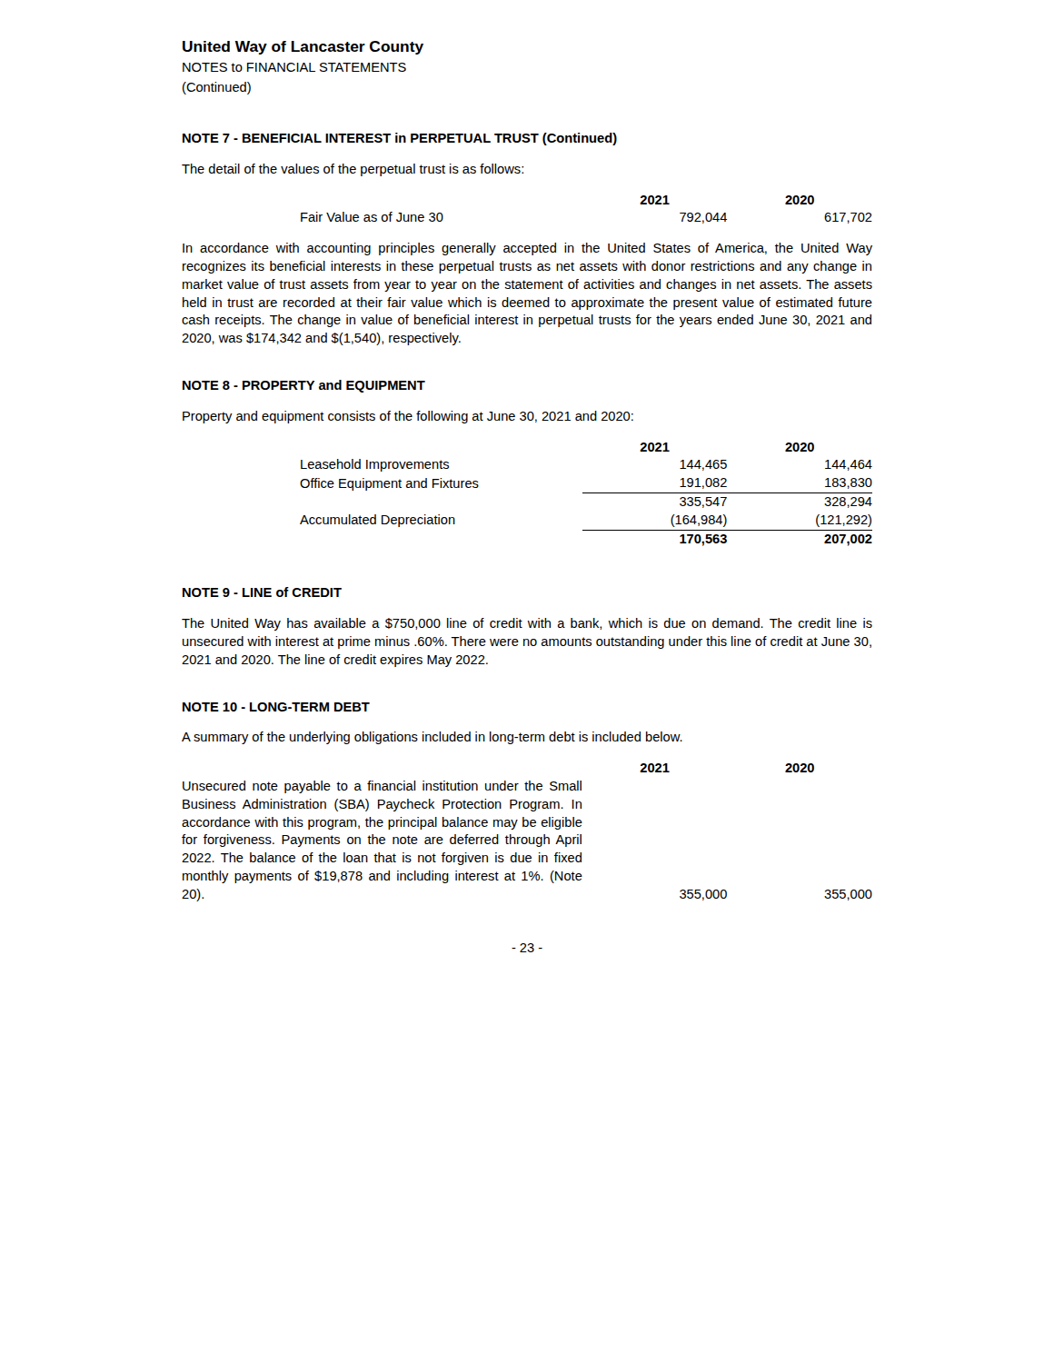United Way of Lancaster County
NOTES to FINANCIAL STATEMENTS
(Continued)
NOTE 7 - BENEFICIAL INTEREST in PERPETUAL TRUST (Continued)
The detail of the values of the perpetual trust is as follows:
| | 2021 | 2020 |
| Fair Value as of June 30 | 792,044 | 617,702 |
In accordance with accounting principles generally accepted in the United States of America, the United Way recognizes its beneficial interests in these perpetual trusts as net assets with donor restrictions and any change in market value of trust assets from year to year on the statement of activities and changes in net assets. The assets held in trust are recorded at their fair value which is deemed to approximate the present value of estimated future cash receipts. The change in value of beneficial interest in perpetual trusts for the years ended June 30, 2021 and 2020, was $174,342 and $(1,540), respectively.
NOTE 8 - PROPERTY and EQUIPMENT
Property and equipment consists of the following at June 30, 2021 and 2020:
| | 2021 | 2020 |
| Leasehold Improvements | 144,465 | 144,464 |
| Office Equipment and Fixtures | 191,082 | 183,830 |
| | 335,547 | 328,294 |
| Accumulated Depreciation | (164,984) | (121,292) |
| | 170,563 | 207,002 |
NOTE 9 - LINE of CREDIT
The United Way has available a $750,000 line of credit with a bank, which is due on demand. The credit line is unsecured with interest at prime minus .60%. There were no amounts outstanding under this line of credit at June 30, 2021 and 2020. The line of credit expires May 2022.
NOTE 10 - LONG-TERM DEBT
A summary of the underlying obligations included in long-term debt is included below.
| | 2021 | 2020 |
| Unsecured note payable to a financial institution under the Small Business Administration (SBA) Paycheck Protection Program. In accordance with this program, the principal balance may be eligible for forgiveness. Payments on the note are deferred through April 2022. The balance of the loan that is not forgiven is due in fixed monthly payments of $19,878 and including interest at 1%. (Note 20). | 355,000 | 355,000 |
- 23 -